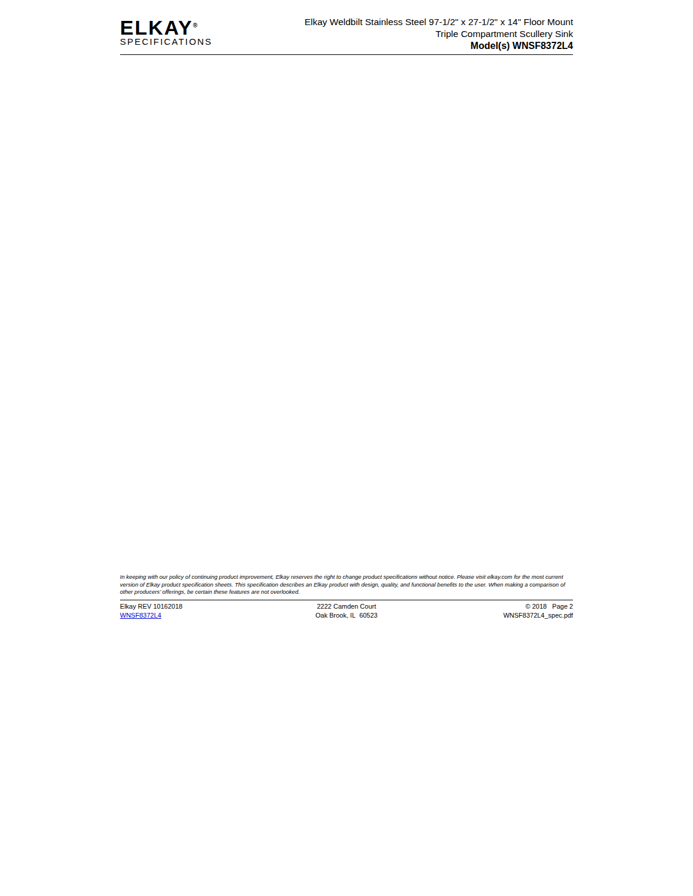ELKAY®
SPECIFICATIONS
Elkay Weldbilt Stainless Steel 97-1/2" x 27-1/2" x 14" Floor Mount
Triple Compartment Scullery Sink
Model(s) WNSF8372L4
In keeping with our policy of continuing product improvement, Elkay reserves the right to change product specifications without notice. Please visit elkay.com for the most current version of Elkay product specification sheets. This specification describes an Elkay product with design, quality, and functional benefits to the user. When making a comparison of other producers’ offerings, be certain these features are not overlooked.
Elkay REV 10162018
WNSF8372L4
2222 Camden Court
Oak Brook, IL 60523
© 2018 Page 2
WNSF8372L4_spec.pdf